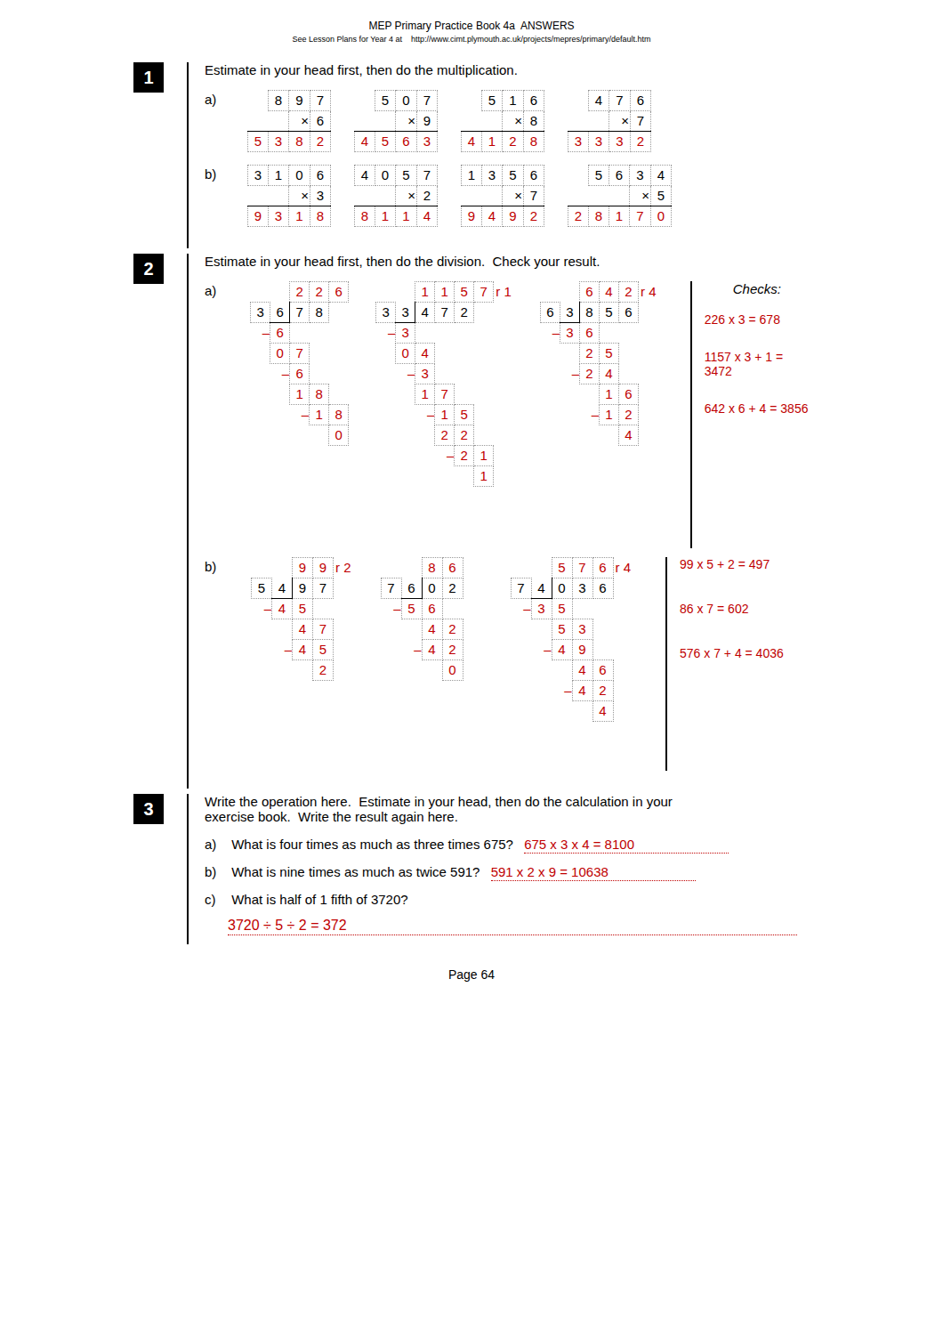MEP Primary Practice Book 4a ANSWERS
See Lesson Plans for Year 4 at http://www.cimt.plymouth.ac.uk/projects/mepres/primary/default.htm
1
Estimate in your head first, then do the multiplication.
a)
| | 8 | 9 | 7 |
| | | × | 6 |
| 5 | 3 | 8 | 2 |
| | 5 | 0 | 7 |
| | | × | 9 |
| 4 | 5 | 6 | 3 |
| | 5 | 1 | 6 |
| | | × | 8 |
| 4 | 1 | 2 | 8 |
| | 4 | 7 | 6 |
| | | × | 7 |
| 3 | 3 | 3 | 2 |
b)
| 3 | 1 | 0 | 6 |
| | | × | 3 |
| 9 | 3 | 1 | 8 |
| 4 | 0 | 5 | 7 |
| | | × | 2 |
| 8 | 1 | 1 | 4 |
| 1 | 3 | 5 | 6 |
| | | × | 7 |
| 9 | 4 | 9 | 2 |
| | 5 | 6 | 3 | 4 |
| | | | × | 5 |
| 2 | 8 | 1 | 7 | 0 |
2
Estimate in your head first, then do the division. Check your result.
a)
| | | 2 | 2 | 6 |
| 3 | 6 | 7 | 8 | |
| – | 6 | | | |
| | 0 | 7 | | |
| | – | 6 | | |
| | | 1 | 8 | |
| | | – | 1 | 8 |
| | | | | 0 |
| | | 1 | 1 | 5 | 7 | r 1 |
| 3 | 3 | 4 | 7 | 2 | | |
| – | 3 | | | | | |
| | 0 | 4 | | | | |
| | – | 3 | | | | |
| | | 1 | 7 | | | |
| | | – | 1 | 5 | | |
| | | | 2 | 2 | | |
| | | | – | 2 | 1 | |
| | | | | | 1 | |
| | | 6 | 4 | 2 | r 4 |
| 6 | 3 | 8 | 5 | 6 | |
| – | 3 | 6 | | | |
| | | 2 | 5 | | |
| | – | 2 | 4 | | |
| | | | 1 | 6 | |
| | | – | 1 | 2 | |
| | | | | 4 | |
Checks:
226 x 3 = 678
1157 x 3 + 1 = 3472
642 x 6 + 4 = 3856
b)
| | | 9 | 9 | r 2 |
| 5 | 4 | 9 | 7 | |
| – | 4 | 5 | | |
| | | 4 | 7 | |
| | – | 4 | 5 | |
| | | | 2 | |
| | | 8 | 6 | |
| 7 | 6 | 0 | 2 | |
| – | 5 | 6 | | |
| | | 4 | 2 | |
| | – | 4 | 2 | |
| | | | 0 | |
| | | 5 | 7 | 6 | r 4 |
| 7 | 4 | 0 | 3 | 6 | |
| – | 3 | 5 | | | |
| | | 5 | 3 | | |
| | – | 4 | 9 | | |
| | | | 4 | 6 | |
| | | – | 4 | 2 | |
| | | | | 4 | |
99 x 5 + 2 = 497
86 x 7 = 602
576 x 7 + 4 = 4036
3
Write the operation here. Estimate in your head, then do the calculation in your
exercise book. Write the result again here.
a) What is four times as much as three times 675? 675 x 3 x 4 = 8100
b) What is nine times as much as twice 591? 591 x 2 x 9 = 10638
c) What is half of 1 fifth of 3720?
3720 ÷ 5 ÷ 2 = 372
Page 64